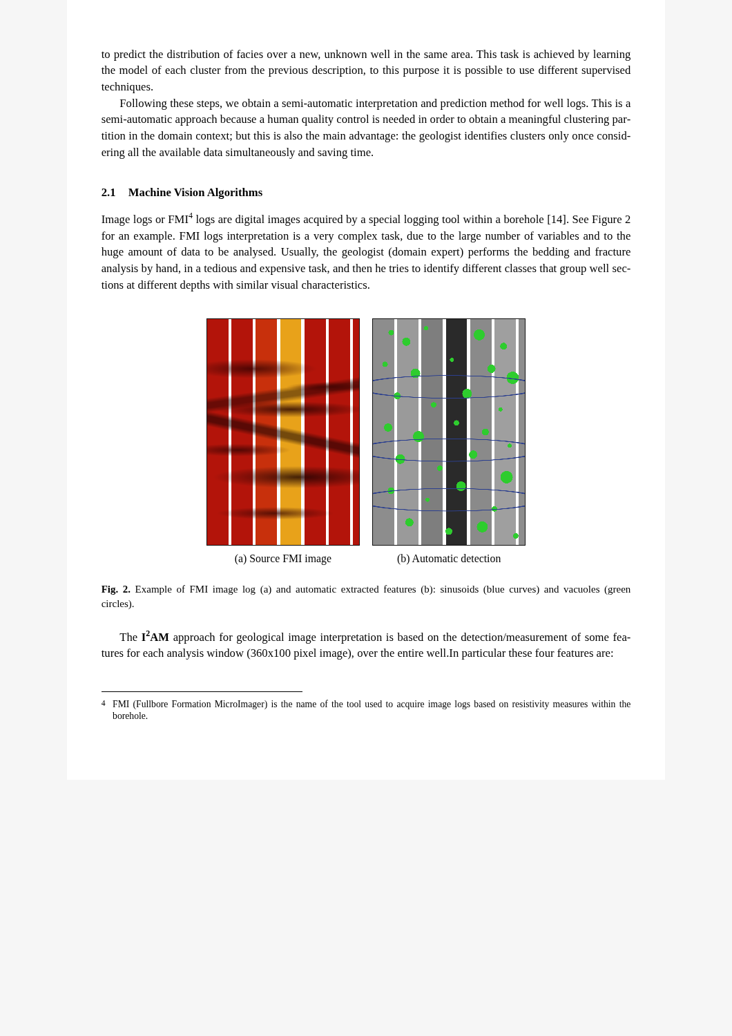to predict the distribution of facies over a new, unknown well in the same area. This task is achieved by learning the model of each cluster from the previous description, to this purpose it is possible to use different supervised techniques.
Following these steps, we obtain a semi-automatic interpretation and prediction method for well logs. This is a semi-automatic approach because a human quality control is needed in order to obtain a meaningful clustering partition in the domain context; but this is also the main advantage: the geologist identifies clusters only once considering all the available data simultaneously and saving time.
2.1 Machine Vision Algorithms
Image logs or FMI4 logs are digital images acquired by a special logging tool within a borehole [14]. See Figure 2 for an example. FMI logs interpretation is a very complex task, due to the large number of variables and to the huge amount of data to be analysed. Usually, the geologist (domain expert) performs the bedding and fracture analysis by hand, in a tedious and expensive task, and then he tries to identify different classes that group well sections at different depths with similar visual characteristics.
(a) Source FMI image
(b) Automatic detection
Fig. 2. Example of FMI image log (a) and automatic extracted features (b): sinusoids (blue curves) and vacuoles (green circles).
The I2AM approach for geological image interpretation is based on the detection/measurement of some features for each analysis window (360x100 pixel image), over the entire well.In particular these four features are:
4 FMI (Fullbore Formation MicroImager) is the name of the tool used to acquire image logs based on resistivity measures within the borehole.